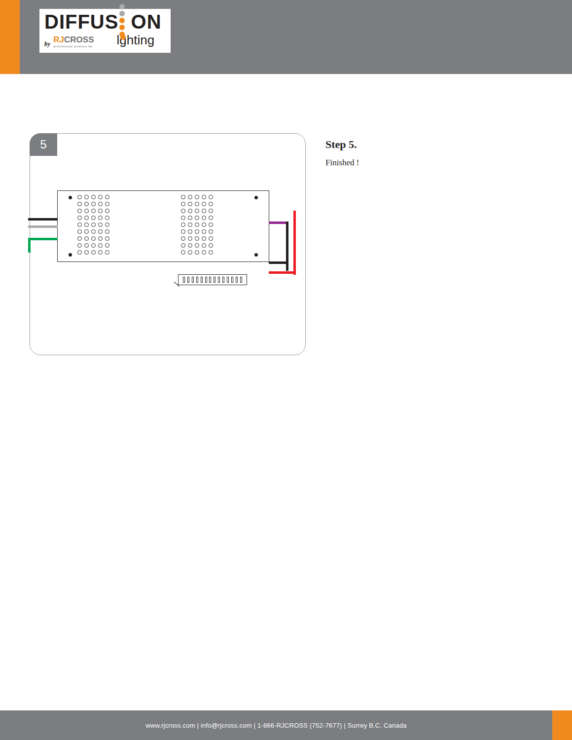DIFFUS ON
by RJCROSS architectural products ltd. l ghting
5
Step 5.
Finished !
www.rjcross.com | info@rjcross.com | 1-866-RJCROSS (752-7677) | Surrey B.C. Canada